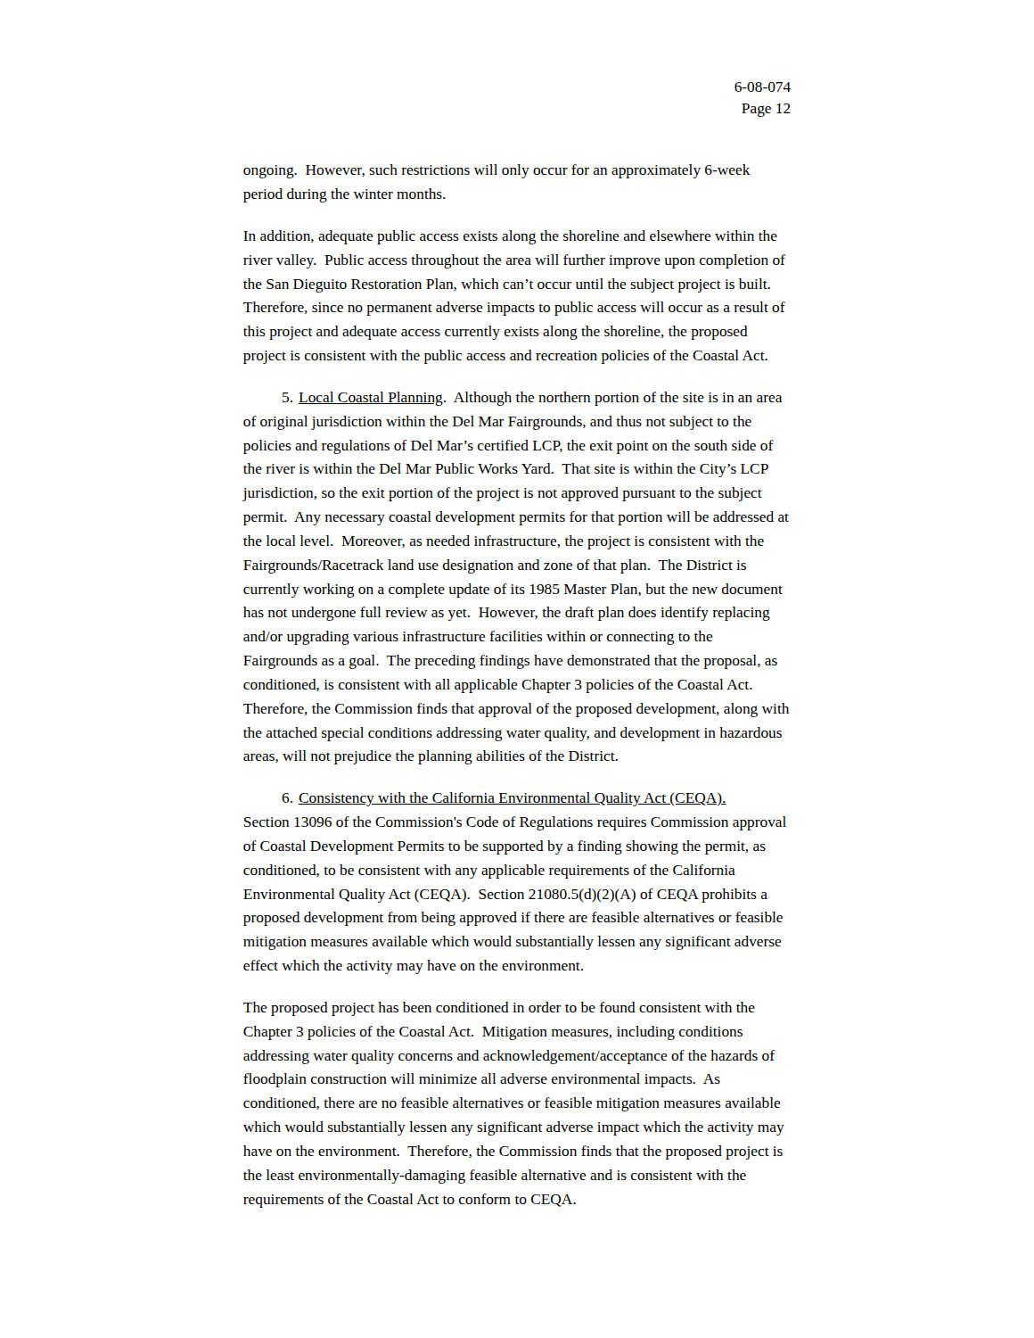6-08-074
Page 12
ongoing. However, such restrictions will only occur for an approximately 6-week period during the winter months.
In addition, adequate public access exists along the shoreline and elsewhere within the river valley. Public access throughout the area will further improve upon completion of the San Dieguito Restoration Plan, which can’t occur until the subject project is built. Therefore, since no permanent adverse impacts to public access will occur as a result of this project and adequate access currently exists along the shoreline, the proposed project is consistent with the public access and recreation policies of the Coastal Act.
5. Local Coastal Planning. Although the northern portion of the site is in an area of original jurisdiction within the Del Mar Fairgrounds, and thus not subject to the policies and regulations of Del Mar’s certified LCP, the exit point on the south side of the river is within the Del Mar Public Works Yard. That site is within the City’s LCP jurisdiction, so the exit portion of the project is not approved pursuant to the subject permit. Any necessary coastal development permits for that portion will be addressed at the local level. Moreover, as needed infrastructure, the project is consistent with the Fairgrounds/Racetrack land use designation and zone of that plan. The District is currently working on a complete update of its 1985 Master Plan, but the new document has not undergone full review as yet. However, the draft plan does identify replacing and/or upgrading various infrastructure facilities within or connecting to the Fairgrounds as a goal. The preceding findings have demonstrated that the proposal, as conditioned, is consistent with all applicable Chapter 3 policies of the Coastal Act. Therefore, the Commission finds that approval of the proposed development, along with the attached special conditions addressing water quality, and development in hazardous areas, will not prejudice the planning abilities of the District.
6. Consistency with the California Environmental Quality Act (CEQA).
Section 13096 of the Commission's Code of Regulations requires Commission approval of Coastal Development Permits to be supported by a finding showing the permit, as conditioned, to be consistent with any applicable requirements of the California Environmental Quality Act (CEQA). Section 21080.5(d)(2)(A) of CEQA prohibits a proposed development from being approved if there are feasible alternatives or feasible mitigation measures available which would substantially lessen any significant adverse effect which the activity may have on the environment.
The proposed project has been conditioned in order to be found consistent with the Chapter 3 policies of the Coastal Act. Mitigation measures, including conditions addressing water quality concerns and acknowledgement/acceptance of the hazards of floodplain construction will minimize all adverse environmental impacts. As conditioned, there are no feasible alternatives or feasible mitigation measures available which would substantially lessen any significant adverse impact which the activity may have on the environment. Therefore, the Commission finds that the proposed project is the least environmentally-damaging feasible alternative and is consistent with the requirements of the Coastal Act to conform to CEQA.